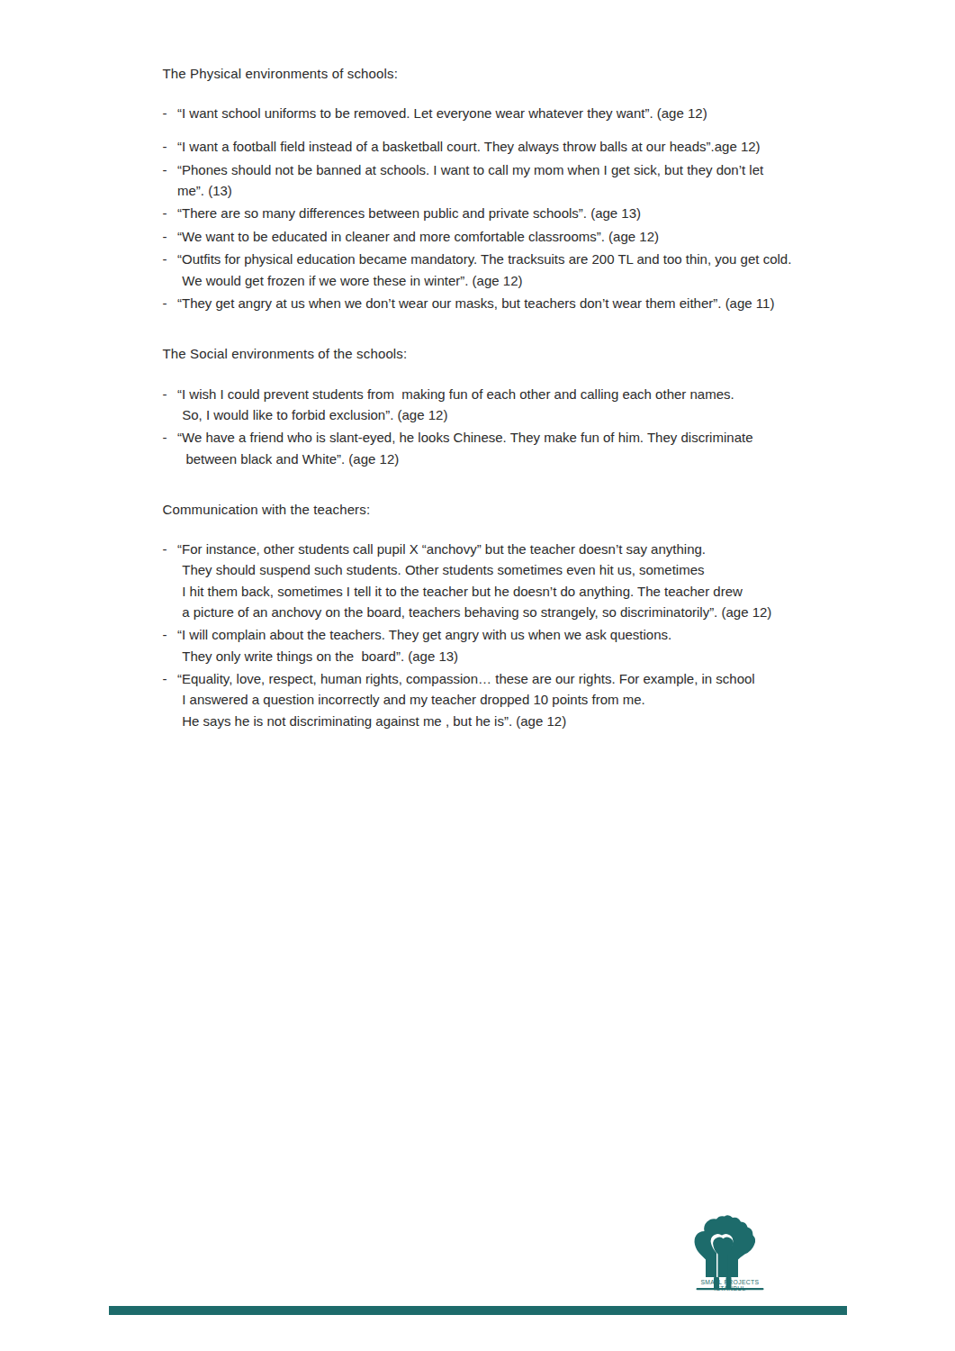The Physical environments of schools:
“I want school uniforms to be removed. Let everyone wear whatever they want”. (age 12)
“I want a football field instead of a basketball court. They always throw balls at our heads”.age 12)
“Phones should not be banned at schools. I want to call my mom when I get sick, but they don’t let me”. (13)
“There are so many differences between public and private schools”. (age 13)
“We want to be educated in cleaner and more comfortable classrooms”. (age 12)
“Outfits for physical education became mandatory. The tracksuits are 200 TL and too thin, you get cold. We would get frozen if we wore these in winter”. (age 12)
“They get angry at us when we don’t wear our masks, but teachers don’t wear them either”. (age 11)
The Social environments of the schools:
“I wish I could prevent students from making fun of each other and calling each other names. So, I would like to forbid exclusion”. (age 12)
“We have a friend who is slant-eyed, he looks Chinese. They make fun of him. They discriminate between black and White”. (age 12)
Communication with the teachers:
“For instance, other students call pupil X “anchovy” but the teacher doesn’t say anything. They should suspend such students. Other students sometimes even hit us, sometimes I hit them back, sometimes I tell it to the teacher but he doesn’t do anything. The teacher drew a picture of an anchovy on the board, teachers behaving so strangely, so discriminatorily”. (age 12)
“I will complain about the teachers. They get angry with us when we ask questions. They only write things on the board”. (age 13)
“Equality, love, respect, human rights, compassion… these are our rights. For example, in school I answered a question incorrectly and my teacher dropped 10 points from me. He says he is not discriminating against me , but he is”. (age 12)
SMALL PROJECTS ISTANBUL